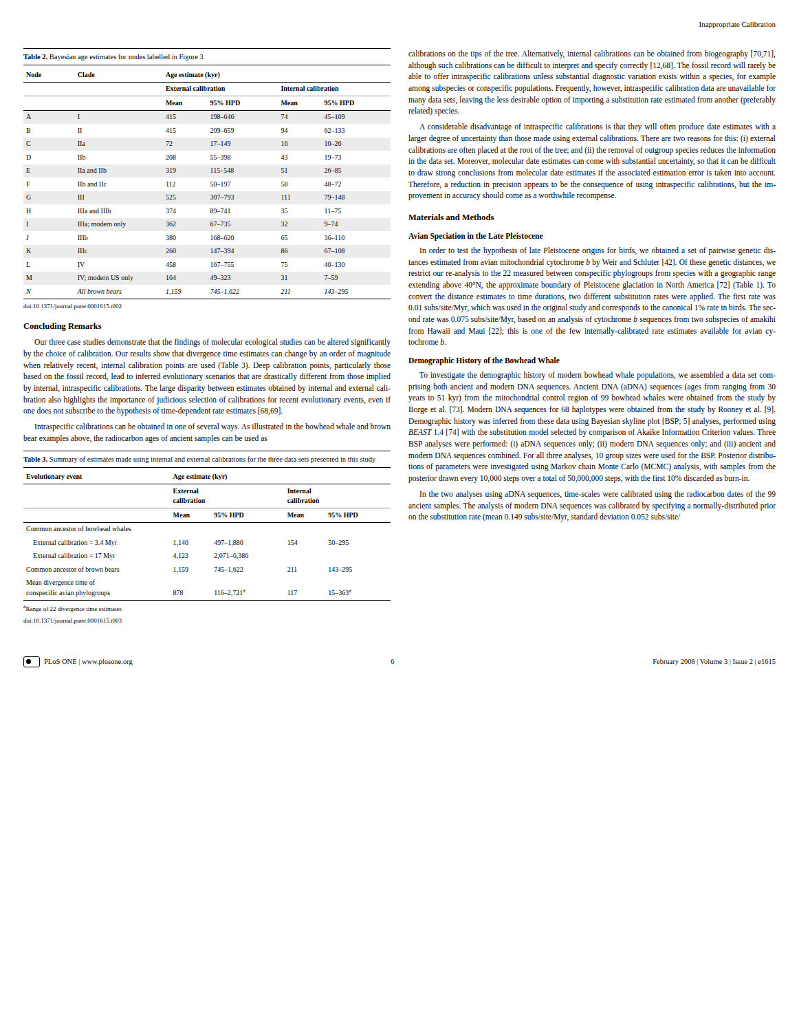Inappropriate Calibration
Table 2. Bayesian age estimates for nodes labelled in Figure 3
| Node | Clade | Age estimate (kyr) |
| --- | --- | --- |
| | | External calibration | Internal calibration |
| | | Mean | 95% HPD | Mean | 95% HPD |
| A | I | 415 | 198–646 | 74 | 45–109 |
| B | II | 415 | 209–659 | 94 | 62–133 |
| C | IIa | 72 | 17–149 | 16 | 10–26 |
| D | IIb | 208 | 55–398 | 43 | 19–73 |
| E | IIa and IIb | 319 | 115–548 | 51 | 26–85 |
| F | IIb and IIc | 112 | 50–197 | 58 | 48–72 |
| G | III | 525 | 307–793 | 111 | 79–148 |
| H | IIIa and IIIb | 374 | 89–741 | 35 | 11–75 |
| I | IIIa; modern only | 362 | 67–735 | 32 | 9–74 |
| J | IIIb | 380 | 168–620 | 65 | 36–110 |
| K | IIIc | 260 | 147–394 | 86 | 67–108 |
| L | IV | 458 | 167–755 | 75 | 40–130 |
| M | IV; modern US only | 164 | 49–323 | 31 | 7–59 |
| N | All brown bears | 1,159 | 745–1,622 | 211 | 143–295 |
doi:10.1371/journal.pone.0001615.t002
Concluding Remarks
Our three case studies demonstrate that the findings of molecular ecological studies can be altered significantly by the choice of calibration. Our results show that divergence time estimates can change by an order of magnitude when relatively recent, internal calibration points are used (Table 3). Deep calibration points, particularly those based on the fossil record, lead to inferred evolutionary scenarios that are drastically different from those implied by internal, intraspecific calibrations. The large disparity between estimates obtained by internal and external calibration also highlights the importance of judicious selection of calibrations for recent evolutionary events, even if one does not subscribe to the hypothesis of time-dependent rate estimates [68,69].
Intraspecific calibrations can be obtained in one of several ways. As illustrated in the bowhead whale and brown bear examples above, the radiocarbon ages of ancient samples can be used as
Table 3. Summary of estimates made using internal and external calibrations for the three data sets presented in this study
| Evolutionary event | Age estimate (kyr) |
| --- | --- |
| | External calibration | Internal calibration |
| | Mean | 95% HPD | Mean | 95% HPD |
| Common ancestor of bowhead whales |
| External calibration = 3.4 Myr | 1,140 | 497–1,880 | 154 | 50–295 |
| External calibration = 17 Myr | 4,123 | 2,071–6,386 | | |
| Common ancestor of brown bears | 1,159 | 745–1,622 | 211 | 143–295 |
| Mean divergence time of conspecific avian phylogroups | 878 | 116–2,721 a | 117 | 15–363 a |
aRange of 22 divergence time estimates
doi:10.1371/journal.pone.0001615.t003
calibrations on the tips of the tree. Alternatively, internal calibrations can be obtained from biogeography [70,71], although such calibrations can be difficult to interpret and specify correctly [12,68]. The fossil record will rarely be able to offer intraspecific calibrations unless substantial diagnostic variation exists within a species, for example among subspecies or conspecific populations. Frequently, however, intraspecific calibration data are unavailable for many data sets, leaving the less desirable option of importing a substitution rate estimated from another (preferably related) species.
A considerable disadvantage of intraspecific calibrations is that they will often produce date estimates with a larger degree of uncertainty than those made using external calibrations. There are two reasons for this: (i) external calibrations are often placed at the root of the tree; and (ii) the removal of outgroup species reduces the information in the data set. Moreover, molecular date estimates can come with substantial uncertainty, so that it can be difficult to draw strong conclusions from molecular date estimates if the associated estimation error is taken into account. Therefore, a reduction in precision appears to be the consequence of using intraspecific calibrations, but the improvement in accuracy should come as a worthwhile recompense.
Materials and Methods
Avian Speciation in the Late Pleistocene
In order to test the hypothesis of late Pleistocene origins for birds, we obtained a set of pairwise genetic distances estimated from avian mitochondrial cytochrome b by Weir and Schluter [42]. Of these genetic distances, we restrict our re-analysis to the 22 measured between conspecific phylogroups from species with a geographic range extending above 40°N, the approximate boundary of Pleistocene glaciation in North America [72] (Table 1). To convert the distance estimates to time durations, two different substitution rates were applied. The first rate was 0.01 subs/site/Myr, which was used in the original study and corresponds to the canonical 1% rate in birds. The second rate was 0.075 subs/site/Myr, based on an analysis of cytochrome b sequences from two subspecies of amakihi from Hawaii and Maui [22]; this is one of the few internally-calibrated rate estimates available for avian cytochrome b.
Demographic History of the Bowhead Whale
To investigate the demographic history of modern bowhead whale populations, we assembled a data set comprising both ancient and modern DNA sequences. Ancient DNA (aDNA) sequences (ages from ranging from 30 years to 51 kyr) from the mitochondrial control region of 99 bowhead whales were obtained from the study by Borge et al. [73]. Modern DNA sequences for 68 haplotypes were obtained from the study by Rooney et al. [9]. Demographic history was inferred from these data using Bayesian skyline plot [BSP; 5] analyses, performed using BEAST 1.4 [74] with the substitution model selected by comparison of Akaike Information Criterion values. Three BSP analyses were performed: (i) aDNA sequences only; (ii) modern DNA sequences only; and (iii) ancient and modern DNA sequences combined. For all three analyses, 10 group sizes were used for the BSP. Posterior distributions of parameters were investigated using Markov chain Monte Carlo (MCMC) analysis, with samples from the posterior drawn every 10,000 steps over a total of 50,000,000 steps, with the first 10% discarded as burn-in.
In the two analyses using aDNA sequences, time-scales were calibrated using the radiocarbon dates of the 99 ancient samples. The analysis of modern DNA sequences was calibrated by specifying a normally-distributed prior on the substitution rate (mean 0.149 subs/site/Myr, standard deviation 0.052 subs/site/
PLoS ONE | www.plosone.org
6
February 2008 | Volume 3 | Issue 2 | e1615